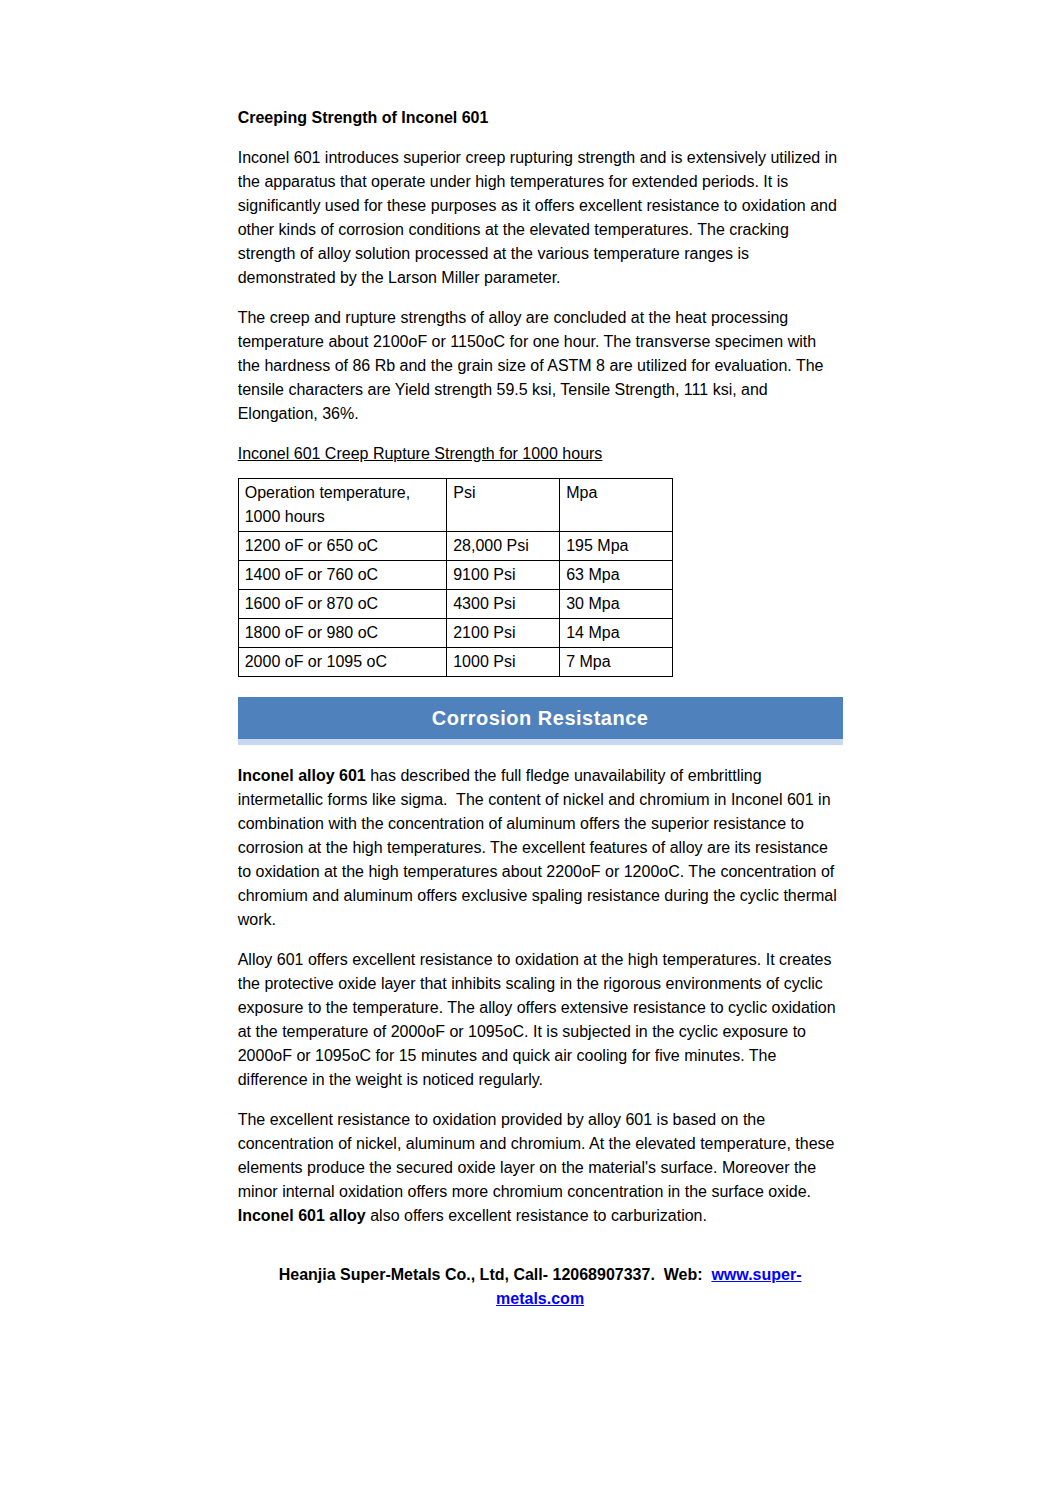Creeping Strength of Inconel 601
Inconel 601 introduces superior creep rupturing strength and is extensively utilized in the apparatus that operate under high temperatures for extended periods. It is significantly used for these purposes as it offers excellent resistance to oxidation and other kinds of corrosion conditions at the elevated temperatures. The cracking strength of alloy solution processed at the various temperature ranges is demonstrated by the Larson Miller parameter.
The creep and rupture strengths of alloy are concluded at the heat processing temperature about 2100oF or 1150oC for one hour. The transverse specimen with the hardness of 86 Rb and the grain size of ASTM 8 are utilized for evaluation. The tensile characters are Yield strength 59.5 ksi, Tensile Strength, 111 ksi, and Elongation, 36%.
Inconel 601 Creep Rupture Strength for 1000 hours
| Operation temperature, 1000 hours | Psi | Mpa |
| 1200 oF or 650 oC | 28,000 Psi | 195 Mpa |
| 1400 oF or 760 oC | 9100 Psi | 63 Mpa |
| 1600 oF or 870 oC | 4300 Psi | 30 Mpa |
| 1800 oF or 980 oC | 2100 Psi | 14 Mpa |
| 2000 oF or 1095 oC | 1000 Psi | 7 Mpa |
Corrosion Resistance
Inconel alloy 601 has described the full fledge unavailability of embrittling intermetallic forms like sigma. The content of nickel and chromium in Inconel 601 in combination with the concentration of aluminum offers the superior resistance to corrosion at the high temperatures. The excellent features of alloy are its resistance to oxidation at the high temperatures about 2200oF or 1200oC. The concentration of chromium and aluminum offers exclusive spaling resistance during the cyclic thermal work.
Alloy 601 offers excellent resistance to oxidation at the high temperatures. It creates the protective oxide layer that inhibits scaling in the rigorous environments of cyclic exposure to the temperature. The alloy offers extensive resistance to cyclic oxidation at the temperature of 2000oF or 1095oC. It is subjected in the cyclic exposure to 2000oF or 1095oC for 15 minutes and quick air cooling for five minutes. The difference in the weight is noticed regularly.
The excellent resistance to oxidation provided by alloy 601 is based on the concentration of nickel, aluminum and chromium. At the elevated temperature, these elements produce the secured oxide layer on the material's surface. Moreover the minor internal oxidation offers more chromium concentration in the surface oxide. Inconel 601 alloy also offers excellent resistance to carburization.
Heanjia Super-Metals Co., Ltd, Call- 12068907337. Web: www.super-metals.com